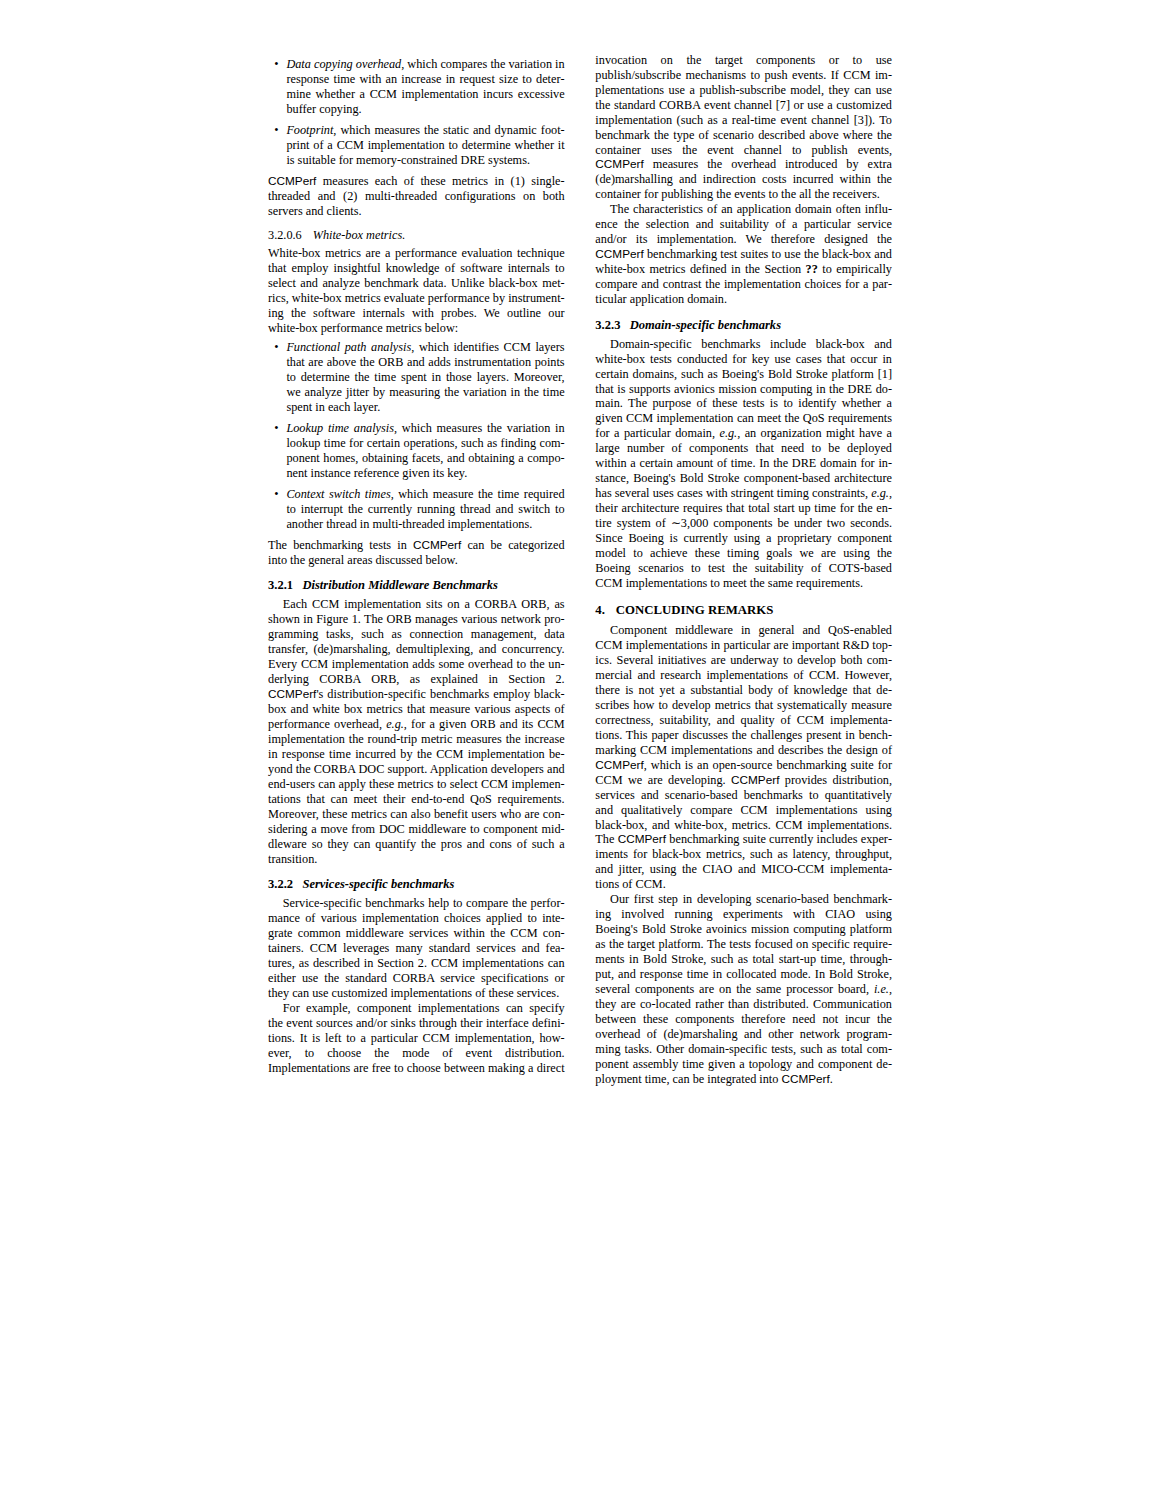Data copying overhead, which compares the variation in response time with an increase in request size to determine whether a CCM implementation incurs excessive buffer copying.
Footprint, which measures the static and dynamic footprint of a CCM implementation to determine whether it is suitable for memory-constrained DRE systems.
CCMPerf measures each of these metrics in (1) single-threaded and (2) multi-threaded configurations on both servers and clients.
3.2.0.6 White-box metrics.
White-box metrics are a performance evaluation technique that employ insightful knowledge of software internals to select and analyze benchmark data. Unlike black-box metrics, white-box metrics evaluate performance by instrumenting the software internals with probes. We outline our white-box performance metrics below:
Functional path analysis, which identifies CCM layers that are above the ORB and adds instrumentation points to determine the time spent in those layers. Moreover, we analyze jitter by measuring the variation in the time spent in each layer.
Lookup time analysis, which measures the variation in lookup time for certain operations, such as finding component homes, obtaining facets, and obtaining a component instance reference given its key.
Context switch times, which measure the time required to interrupt the currently running thread and switch to another thread in multi-threaded implementations.
The benchmarking tests in CCMPerf can be categorized into the general areas discussed below.
3.2.1 Distribution Middleware Benchmarks
Each CCM implementation sits on a CORBA ORB, as shown in Figure 1. The ORB manages various network programming tasks, such as connection management, data transfer, (de)marshaling, demultiplexing, and concurrency. Every CCM implementation adds some overhead to the underlying CORBA ORB, as explained in Section 2. CCMPerf's distribution-specific benchmarks employ black-box and white box metrics that measure various aspects of performance overhead, e.g., for a given ORB and its CCM implementation the round-trip metric measures the increase in response time incurred by the CCM implementation beyond the CORBA DOC support. Application developers and end-users can apply these metrics to select CCM implementations that can meet their end-to-end QoS requirements. Moreover, these metrics can also benefit users who are considering a move from DOC middleware to component middleware so they can quantify the pros and cons of such a transition.
3.2.2 Services-specific benchmarks
Service-specific benchmarks help to compare the performance of various implementation choices applied to integrate common middleware services within the CCM containers. CCM leverages many standard services and features, as described in Section 2. CCM implementations can either use the standard CORBA service specifications or they can use customized implementations of these services.
For example, component implementations can specify the event sources and/or sinks through their interface definitions. It is left to a particular CCM implementation, however, to choose the mode of event distribution. Implementations are free to choose between making a direct invocation on the target components or to use publish/subscribe mechanisms to push events. If CCM implementations use a publish-subscribe model, they can use the standard CORBA event channel [7] or use a customized implementation (such as a real-time event channel [3]). To benchmark the type of scenario described above where the container uses the event channel to publish events, CCMPerf measures the overhead introduced by extra (de)marshalling and indirection costs incurred within the container for publishing the events to the all the receivers.
The characteristics of an application domain often influence the selection and suitability of a particular service and/or its implementation. We therefore designed the CCMPerf benchmarking test suites to use the black-box and white-box metrics defined in the Section ?? to empirically compare and contrast the implementation choices for a particular application domain.
3.2.3 Domain-specific benchmarks
Domain-specific benchmarks include black-box and white-box tests conducted for key use cases that occur in certain domains, such as Boeing's Bold Stroke platform [1] that is supports avionics mission computing in the DRE domain. The purpose of these tests is to identify whether a given CCM implementation can meet the QoS requirements for a particular domain, e.g., an organization might have a large number of components that need to be deployed within a certain amount of time. In the DRE domain for instance, Boeing's Bold Stroke component-based architecture has several uses cases with stringent timing constraints, e.g., their architecture requires that total start up time for the entire system of ∼3,000 components be under two seconds. Since Boeing is currently using a proprietary component model to achieve these timing goals we are using the Boeing scenarios to test the suitability of COTS-based CCM implementations to meet the same requirements.
4. CONCLUDING REMARKS
Component middleware in general and QoS-enabled CCM implementations in particular are important R&D topics. Several initiatives are underway to develop both commercial and research implementations of CCM. However, there is not yet a substantial body of knowledge that describes how to develop metrics that systematically measure correctness, suitability, and quality of CCM implementations. This paper discusses the challenges present in benchmarking CCM implementations and describes the design of CCMPerf, which is an open-source benchmarking suite for CCM we are developing. CCMPerf provides distribution, services and scenario-based benchmarks to quantitatively and qualitatively compare CCM implementations using black-box, and white-box, metrics. CCM implementations. The CCMPerf benchmarking suite currently includes experiments for black-box metrics, such as latency, throughput, and jitter, using the CIAO and MICO-CCM implementations of CCM.
Our first step in developing scenario-based benchmarking involved running experiments with CIAO using Boeing's Bold Stroke avoinics mission computing platform as the target platform. The tests focused on specific requirements in Bold Stroke, such as total start-up time, throughput, and response time in collocated mode. In Bold Stroke, several components are on the same processor board, i.e., they are co-located rather than distributed. Communication between these components therefore need not incur the overhead of (de)marshaling and other network programming tasks. Other domain-specific tests, such as total component assembly time given a topology and component deployment time, can be integrated into CCMPerf.